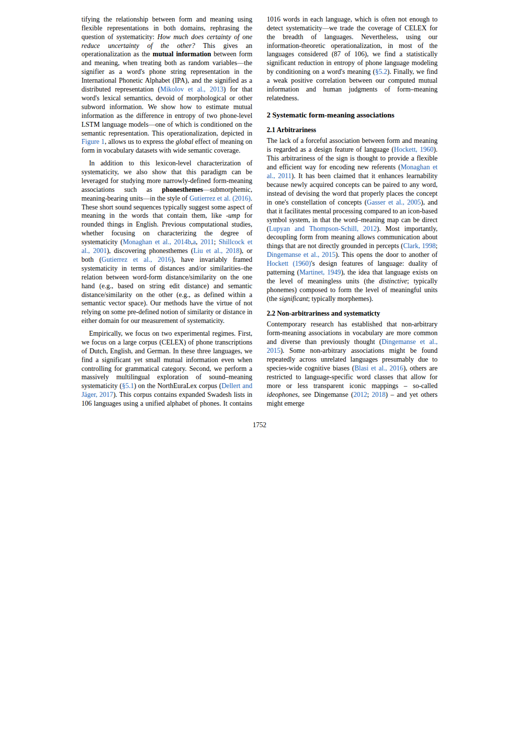tifying the relationship between form and meaning using flexible representations in both domains, rephrasing the question of systematicity: How much does certainty of one reduce uncertainty of the other? This gives an operationalization as the mutual information between form and meaning, when treating both as random variables—the signifier as a word's phone string representation in the International Phonetic Alphabet (IPA), and the signified as a distributed representation (Mikolov et al., 2013) for that word's lexical semantics, devoid of morphological or other subword information. We show how to estimate mutual information as the difference in entropy of two phone-level LSTM language models—one of which is conditioned on the semantic representation. This operationalization, depicted in Figure 1, allows us to express the global effect of meaning on form in vocabulary datasets with wide semantic coverage.
In addition to this lexicon-level characterization of systematicity, we also show that this paradigm can be leveraged for studying more narrowly-defined form-meaning associations such as phonesthemes—submorphemic, meaning-bearing units—in the style of Gutierrez et al. (2016). These short sound sequences typically suggest some aspect of meaning in the words that contain them, like -ump for rounded things in English. Previous computational studies, whether focusing on characterizing the degree of systematicity (Monaghan et al., 2014b,a, 2011; Shillcock et al., 2001), discovering phonesthemes (Liu et al., 2018), or both (Gutierrez et al., 2016), have invariably framed systematicity in terms of distances and/or similarities–the relation between word-form distance/similarity on the one hand (e.g., based on string edit distance) and semantic distance/similarity on the other (e.g., as defined within a semantic vector space). Our methods have the virtue of not relying on some pre-defined notion of similarity or distance in either domain for our measurement of systematicity.
Empirically, we focus on two experimental regimes. First, we focus on a large corpus (CELEX) of phone transcriptions of Dutch, English, and German. In these three languages, we find a significant yet small mutual information even when controlling for grammatical category. Second, we perform a massively multilingual exploration of sound–meaning systematicity (§5.1) on the NorthEuraLex corpus (Dellert and Jäger, 2017). This corpus contains expanded Swadesh lists in 106 languages using a unified alphabet of phones. It contains 1016 words in each language, which is often not enough to detect systematicity—we trade the coverage of CELEX for the breadth of languages. Nevertheless, using our information-theoretic operationalization, in most of the languages considered (87 of 106), we find a statistically significant reduction in entropy of phone language modeling by conditioning on a word's meaning (§5.2). Finally, we find a weak positive correlation between our computed mutual information and human judgments of form–meaning relatedness.
2 Systematic form-meaning associations
2.1 Arbitrariness
The lack of a forceful association between form and meaning is regarded as a design feature of language (Hockett, 1960). This arbitrariness of the sign is thought to provide a flexible and efficient way for encoding new referents (Monaghan et al., 2011). It has been claimed that it enhances learnability because newly acquired concepts can be paired to any word, instead of devising the word that properly places the concept in one's constellation of concepts (Gasser et al., 2005), and that it facilitates mental processing compared to an icon-based symbol system, in that the word–meaning map can be direct (Lupyan and Thompson-Schill, 2012). Most importantly, decoupling form from meaning allows communication about things that are not directly grounded in percepts (Clark, 1998; Dingemanse et al., 2015). This opens the door to another of Hockett (1960)'s design features of language: duality of patterning (Martinet, 1949), the idea that language exists on the level of meaningless units (the distinctive; typically phonemes) composed to form the level of meaningful units (the significant; typically morphemes).
2.2 Non-arbitrariness and systematicty
Contemporary research has established that non-arbitrary form-meaning associations in vocabulary are more common and diverse than previously thought (Dingemanse et al., 2015). Some non-arbitrary associations might be found repeatedly across unrelated languages presumably due to species-wide cognitive biases (Blasi et al., 2016), others are restricted to language-specific word classes that allow for more or less transparent iconic mappings – so-called ideophones, see Dingemanse (2012; 2018) – and yet others might emerge
1752